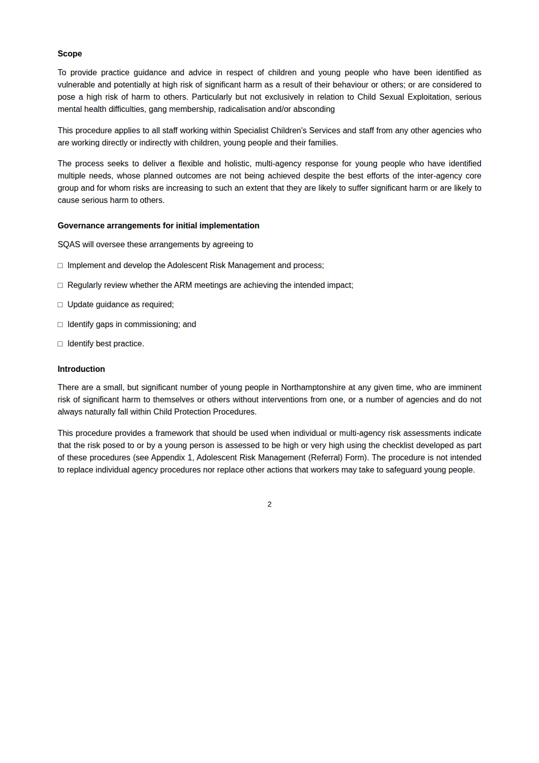Scope
To provide practice guidance and advice in respect of children and young people who have been identified as vulnerable and potentially at high risk of significant harm as a result of their behaviour or others; or are considered to pose a high risk of harm to others. Particularly but not exclusively in relation to Child Sexual Exploitation, serious mental health difficulties, gang membership, radicalisation and/or absconding
This procedure applies to all staff working within Specialist Children's Services and staff from any other agencies who are working directly or indirectly with children, young people and their families.
The process seeks to deliver a flexible and holistic, multi-agency response for young people who have identified multiple needs, whose planned outcomes are not being achieved despite the best efforts of the inter-agency core group and for whom risks are increasing to such an extent that they are likely to suffer significant harm or are likely to cause serious harm to others.
Governance arrangements for initial implementation
SQAS will oversee these arrangements by agreeing to
Implement and develop the Adolescent Risk Management and process;
Regularly review whether the ARM meetings are achieving the intended impact;
Update guidance as required;
Identify gaps in commissioning; and
Identify best practice.
Introduction
There are a small, but significant number of young people in Northamptonshire at any given time, who are imminent risk of significant harm to themselves or others without interventions from one, or a number of agencies and do not always naturally fall within Child Protection Procedures.
This procedure provides a framework that should be used when individual or multi-agency risk assessments indicate that the risk posed to or by a young person is assessed to be high or very high using the checklist developed as part of these procedures (see Appendix 1, Adolescent Risk Management (Referral) Form). The procedure is not intended to replace individual agency procedures nor replace other actions that workers may take to safeguard young people.
2